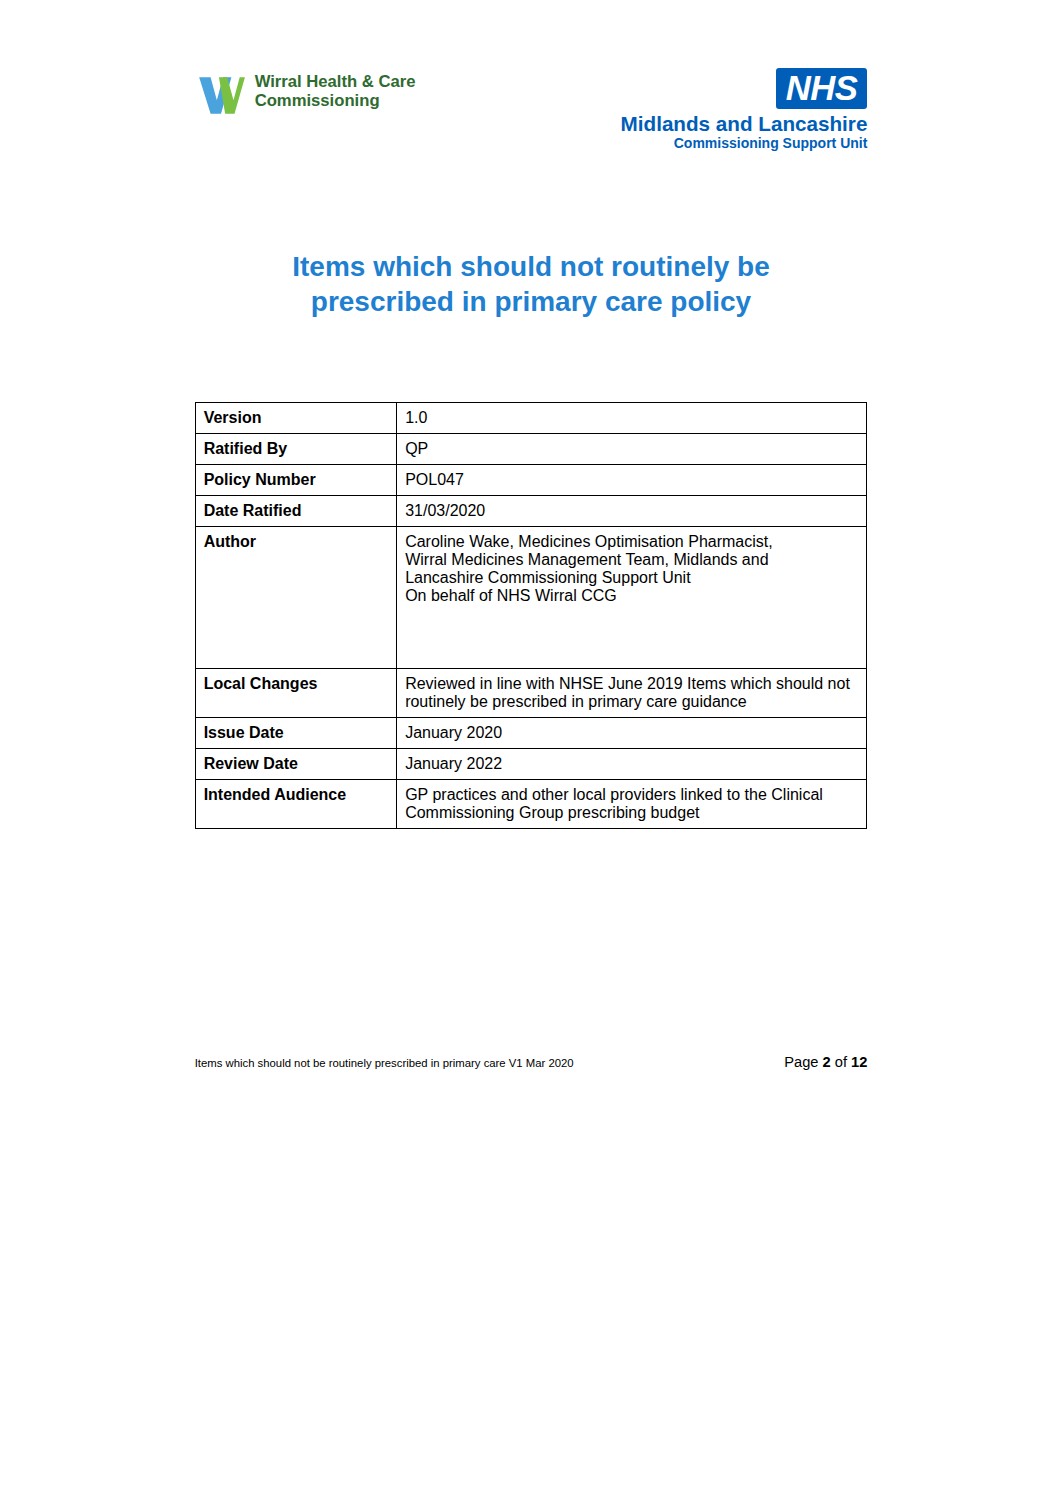Wirral Health & Care
Commissioning
NHS
Midlands and Lancashire
Commissioning Support Unit
Items which should not routinely be
prescribed in primary care policy
| Version | 1.0 |
| Ratified By | QP |
| Policy Number | POL047 |
| Date Ratified | 31/03/2020 |
| Author | Caroline Wake, Medicines Optimisation Pharmacist, Wirral Medicines Management Team, Midlands and Lancashire Commissioning Support Unit On behalf of NHS Wirral CCG |
| Local Changes | Reviewed in line with NHSE June 2019 Items which should not routinely be prescribed in primary care guidance |
| Issue Date | January 2020 |
| Review Date | January 2022 |
| Intended Audience | GP practices and other local providers linked to the Clinical Commissioning Group prescribing budget |
Items which should not be routinely prescribed in primary care V1 Mar 2020
Page 2 of 12